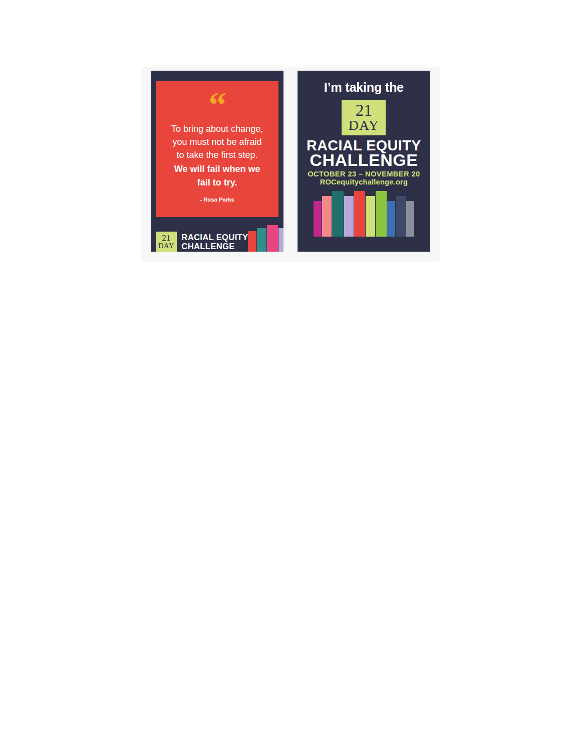“
To bring about change,
you must not be afraid
to take the first step. We will fail when we fail to try.
- Rosa Parks
21 DAY
Racial Equity
Challenge
I’m taking the
21 DAY
Racial Equity Challenge
October 23 – November 20
ROCequitychallenge.org